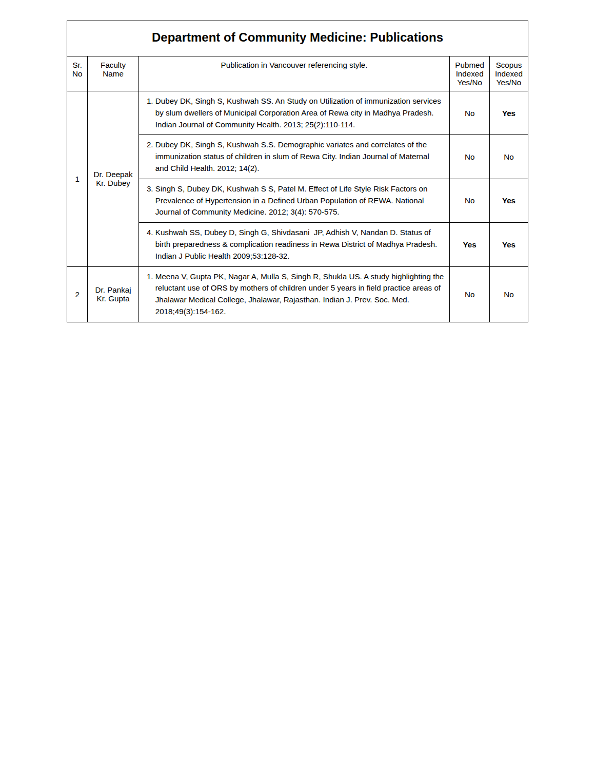Department of Community Medicine: Publications
| Sr. No | Faculty Name | Publication in Vancouver referencing style. | Pubmed Indexed Yes/No | Scopus Indexed Yes/No |
| --- | --- | --- | --- | --- |
| 1 | Dr. Deepak Kr. Dubey | Dubey DK, Singh S, Kushwah SS. An Study on Utilization of immunization services by slum dwellers of Municipal Corporation Area of Rewa city in Madhya Pradesh. Indian Journal of Community Health. 2013; 25(2):110-114. | No | Yes |
| Dubey DK, Singh S, Kushwah S.S. Demographic variates and correlates of the immunization status of children in slum of Rewa City. Indian Journal of Maternal and Child Health. 2012; 14(2). | No | No |
| Singh S, Dubey DK, Kushwah S S, Patel M. Effect of Life Style Risk Factors on Prevalence of Hypertension in a Defined Urban Population of REWA. National Journal of Community Medicine. 2012; 3(4): 570-575. | No | Yes |
| Kushwah SS, Dubey D, Singh G, Shivdasani JP, Adhish V, Nandan D. Status of birth preparedness & complication readiness in Rewa District of Madhya Pradesh. Indian J Public Health 2009;53:128-32. | Yes | Yes |
| 2 | Dr. Pankaj Kr. Gupta | Meena V, Gupta PK, Nagar A, Mulla S, Singh R, Shukla US. A study highlighting the reluctant use of ORS by mothers of children under 5 years in field practice areas of Jhalawar Medical College, Jhalawar, Rajasthan. Indian J. Prev. Soc. Med. 2018;49(3):154-162. | No | No |